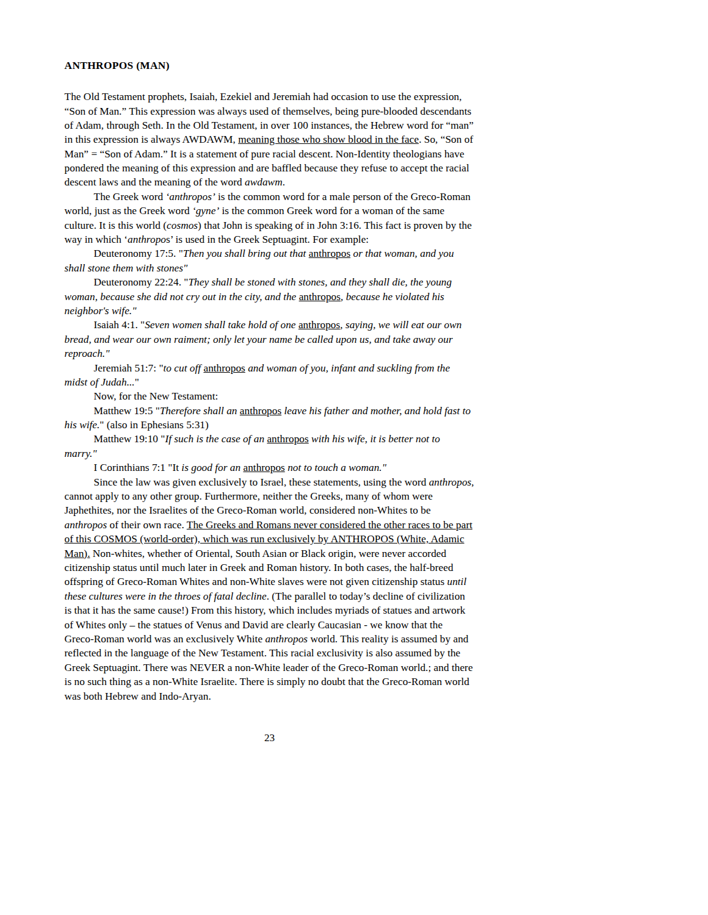ANTHROPOS (MAN)
The Old Testament prophets, Isaiah, Ezekiel and Jeremiah had occasion to use the expression, “Son of Man.” This expression was always used of themselves, being pure-blooded descendants of Adam, through Seth. In the Old Testament, in over 100 instances, the Hebrew word for “man” in this expression is always AWDAWM, meaning those who show blood in the face. So, “Son of Man” = “Son of Adam.” It is a statement of pure racial descent. Non-Identity theologians have pondered the meaning of this expression and are baffled because they refuse to accept the racial descent laws and the meaning of the word awdawm.
The Greek word ‘anthropos’ is the common word for a male person of the Greco-Roman world, just as the Greek word ‘gyne’ is the common Greek word for a woman of the same culture. It is this world (cosmos) that John is speaking of in John 3:16. This fact is proven by the way in which ‘anthropos’ is used in the Greek Septuagint. For example:
Deuteronomy 17:5. "Then you shall bring out that anthropos or that woman, and you shall stone them with stones"
Deuteronomy 22:24. "They shall be stoned with stones, and they shall die, the young woman, because she did not cry out in the city, and the anthropos, because he violated his neighbor's wife."
Isaiah 4:1. "Seven women shall take hold of one anthropos, saying, we will eat our own bread, and wear our own raiment; only let your name be called upon us, and take away our reproach."
Jeremiah 51:7: "to cut off anthropos and woman of you, infant and suckling from the midst of Judah..."
Now, for the New Testament:
Matthew 19:5 "Therefore shall an anthropos leave his father and mother, and hold fast to his wife." (also in Ephesians 5:31)
Matthew 19:10 "If such is the case of an anthropos with his wife, it is better not to marry."
I Corinthians 7:1 "It is good for an anthropos not to touch a woman."
Since the law was given exclusively to Israel, these statements, using the word anthropos, cannot apply to any other group. Furthermore, neither the Greeks, many of whom were Japhethites, nor the Israelites of the Greco-Roman world, considered non-Whites to be anthropos of their own race. The Greeks and Romans never considered the other races to be part of this COSMOS (world-order), which was run exclusively by ANTHROPOS (White, Adamic Man). Non-whites, whether of Oriental, South Asian or Black origin, were never accorded citizenship status until much later in Greek and Roman history. In both cases, the half-breed offspring of Greco-Roman Whites and non-White slaves were not given citizenship status until these cultures were in the throes of fatal decline. (The parallel to today’s decline of civilization is that it has the same cause!) From this history, which includes myriads of statues and artwork of Whites only – the statues of Venus and David are clearly Caucasian - we know that the Greco-Roman world was an exclusively White anthropos world. This reality is assumed by and reflected in the language of the New Testament. This racial exclusivity is also assumed by the Greek Septuagint. There was NEVER a non-White leader of the Greco-Roman world.; and there is no such thing as a non-White Israelite. There is simply no doubt that the Greco-Roman world was both Hebrew and Indo-Aryan.
23